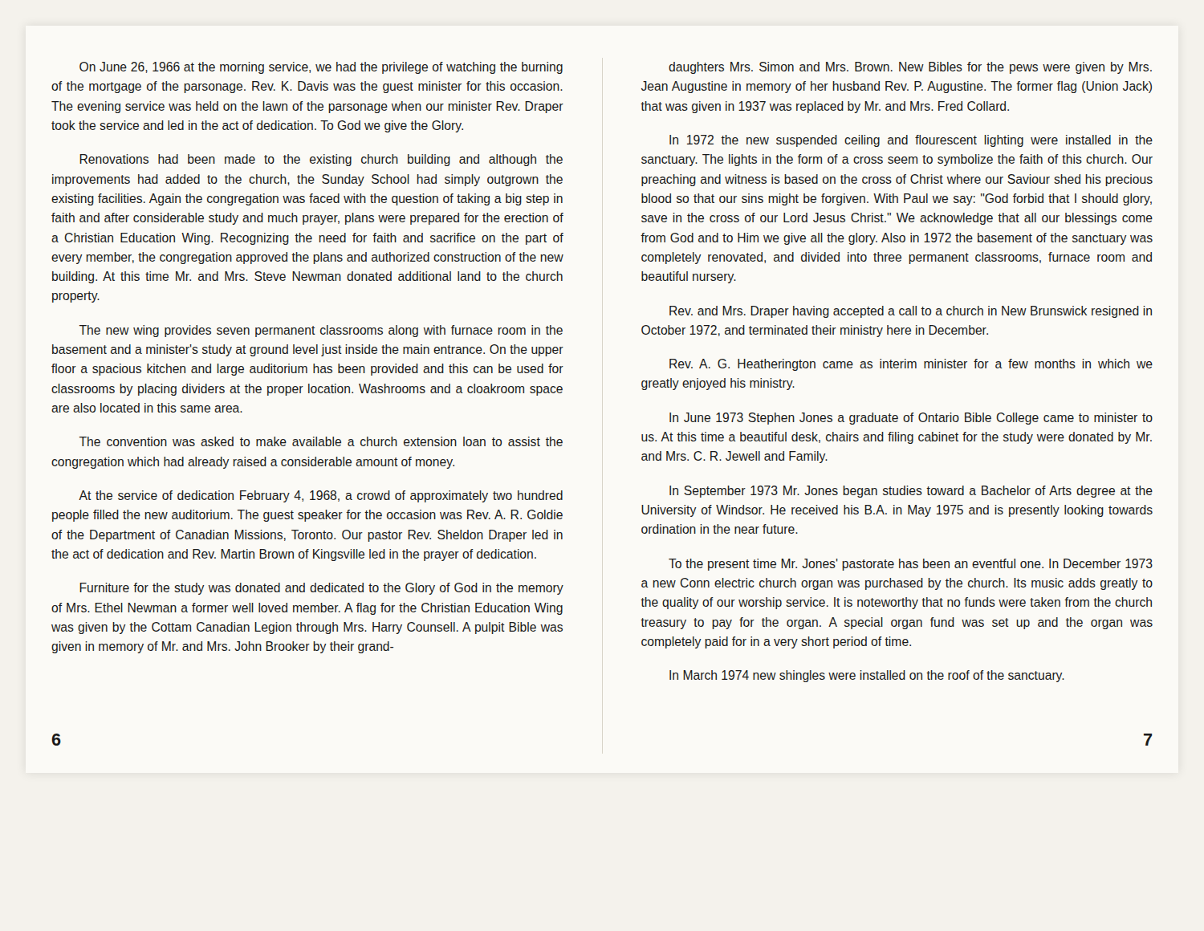On June 26, 1966 at the morning service, we had the privilege of watching the burning of the mortgage of the parsonage. Rev. K. Davis was the guest minister for this occasion. The evening service was held on the lawn of the parsonage when our minister Rev. Draper took the service and led in the act of dedication. To God we give the Glory.
Renovations had been made to the existing church building and although the improvements had added to the church, the Sunday School had simply outgrown the existing facilities. Again the congregation was faced with the question of taking a big step in faith and after considerable study and much prayer, plans were prepared for the erection of a Christian Education Wing. Recognizing the need for faith and sacrifice on the part of every member, the congregation approved the plans and authorized construction of the new building. At this time Mr. and Mrs. Steve Newman donated additional land to the church property.
The new wing provides seven permanent classrooms along with furnace room in the basement and a minister's study at ground level just inside the main entrance. On the upper floor a spacious kitchen and large auditorium has been provided and this can be used for classrooms by placing dividers at the proper location. Washrooms and a cloakroom space are also located in this same area.
The convention was asked to make available a church extension loan to assist the congregation which had already raised a considerable amount of money.
At the service of dedication February 4, 1968, a crowd of approximately two hundred people filled the new auditorium. The guest speaker for the occasion was Rev. A. R. Goldie of the Department of Canadian Missions, Toronto. Our pastor Rev. Sheldon Draper led in the act of dedication and Rev. Martin Brown of Kingsville led in the prayer of dedication.
Furniture for the study was donated and dedicated to the Glory of God in the memory of Mrs. Ethel Newman a former well loved member. A flag for the Christian Education Wing was given by the Cottam Canadian Legion through Mrs. Harry Counsell. A pulpit Bible was given in memory of Mr. and Mrs. John Brooker by their grand-
6
daughters Mrs. Simon and Mrs. Brown. New Bibles for the pews were given by Mrs. Jean Augustine in memory of her husband Rev. P. Augustine. The former flag (Union Jack) that was given in 1937 was replaced by Mr. and Mrs. Fred Collard.
In 1972 the new suspended ceiling and flourescent lighting were installed in the sanctuary. The lights in the form of a cross seem to symbolize the faith of this church. Our preaching and witness is based on the cross of Christ where our Saviour shed his precious blood so that our sins might be forgiven. With Paul we say: "God forbid that I should glory, save in the cross of our Lord Jesus Christ." We acknowledge that all our blessings come from God and to Him we give all the glory. Also in 1972 the basement of the sanctuary was completely renovated, and divided into three permanent classrooms, furnace room and beautiful nursery.
Rev. and Mrs. Draper having accepted a call to a church in New Brunswick resigned in October 1972, and terminated their ministry here in December.
Rev. A. G. Heatherington came as interim minister for a few months in which we greatly enjoyed his ministry.
In June 1973 Stephen Jones a graduate of Ontario Bible College came to minister to us. At this time a beautiful desk, chairs and filing cabinet for the study were donated by Mr. and Mrs. C. R. Jewell and Family.
In September 1973 Mr. Jones began studies toward a Bachelor of Arts degree at the University of Windsor. He received his B.A. in May 1975 and is presently looking towards ordination in the near future.
To the present time Mr. Jones' pastorate has been an eventful one. In December 1973 a new Conn electric church organ was purchased by the church. Its music adds greatly to the quality of our worship service. It is noteworthy that no funds were taken from the church treasury to pay for the organ. A special organ fund was set up and the organ was completely paid for in a very short period of time.
In March 1974 new shingles were installed on the roof of the sanctuary.
7